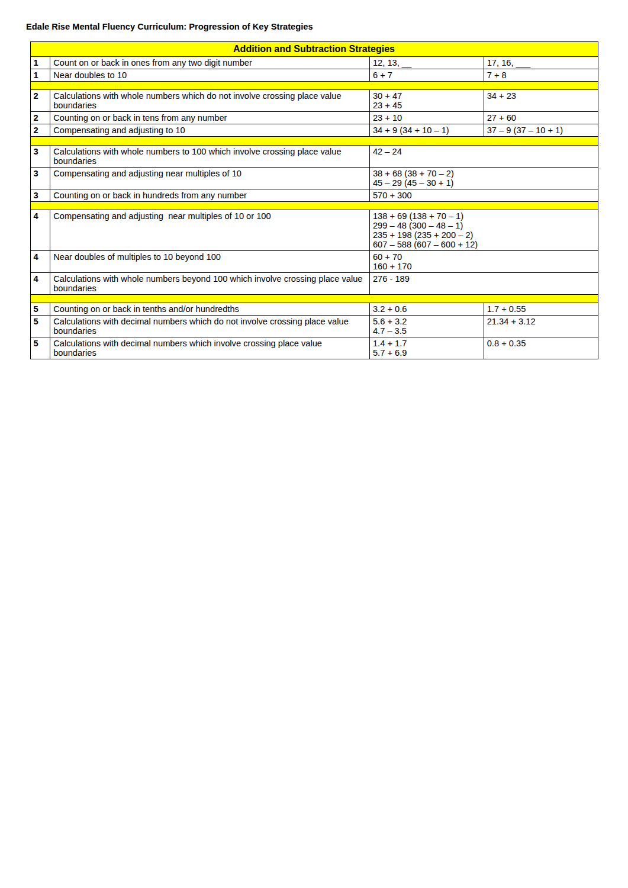Edale Rise Mental Fluency Curriculum: Progression of Key Strategies
Addition and Subtraction Strategies
| 1 | Count on or back in ones from any two digit number | 12, 13, __ | 17, 16, ___ |
| 1 | Near doubles to 10 | 6 + 7 | 7 + 8 |
| 2 | Calculations with whole numbers which do not involve crossing place value boundaries | 30 + 47 23 + 45 | 34 + 23 |
| 2 | Counting on or back in tens from any number | 23 + 10 | 27 + 60 |
| 2 | Compensating and adjusting to 10 | 34 + 9 (34 + 10 – 1) | 37 – 9 (37 – 10 + 1) |
| 3 | Calculations with whole numbers to 100 which involve crossing place value boundaries | 42 – 24 |
| 3 | Compensating and adjusting near multiples of 10 | 38 + 68 (38 + 70 – 2) 45 – 29 (45 – 30 + 1) |
| 3 | Counting on or back in hundreds from any number | 570 + 300 |
| 4 | Compensating and adjusting near multiples of 10 or 100 | 138 + 69 (138 + 70 – 1) 299 – 48 (300 – 48 – 1) 235 + 198 (235 + 200 – 2) 607 – 588 (607 – 600 + 12) |
| 4 | Near doubles of multiples to 10 beyond 100 | 60 + 70 160 + 170 |
| 4 | Calculations with whole numbers beyond 100 which involve crossing place value boundaries | 276 - 189 |
| 5 | Counting on or back in tenths and/or hundredths | 3.2 + 0.6 | 1.7 + 0.55 |
| 5 | Calculations with decimal numbers which do not involve crossing place value boundaries | 5.6 + 3.2 4.7 – 3.5 | 21.34 + 3.12 |
| 5 | Calculations with decimal numbers which involve crossing place value boundaries | 1.4 + 1.7 5.7 + 6.9 | 0.8 + 0.35 |